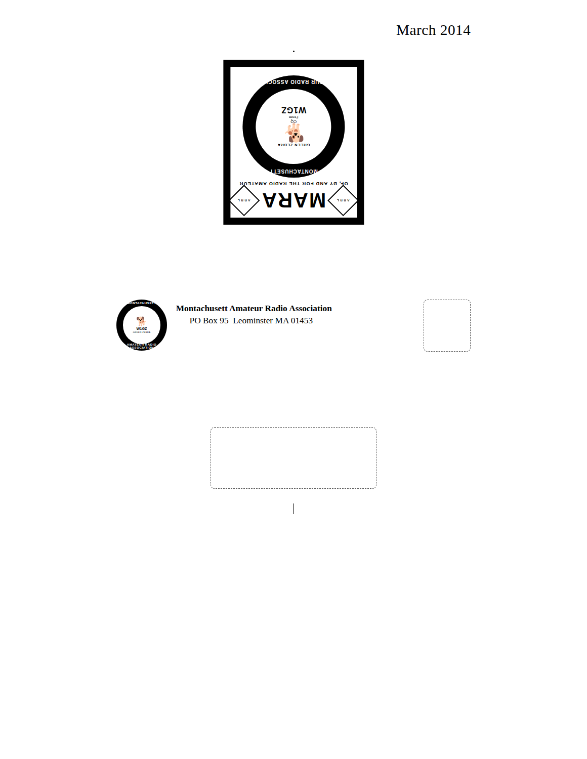March 2014
A R R L
MARA
A R R L
OF, BY AND FOR THE RADIO AMATEUR
MONTACHUSETT
AMATEUR RADIO ASSOCIATION
GREEN ZEBRA
🐕
CQ
From
W1GZ
MONTACHUSETT
AMATEUR RADIO ASSOCIATION
🐕
W1GZ
GREEN ZEBRA
Montachusett Amateur Radio Association
PO Box 95 Leominster MA 01453